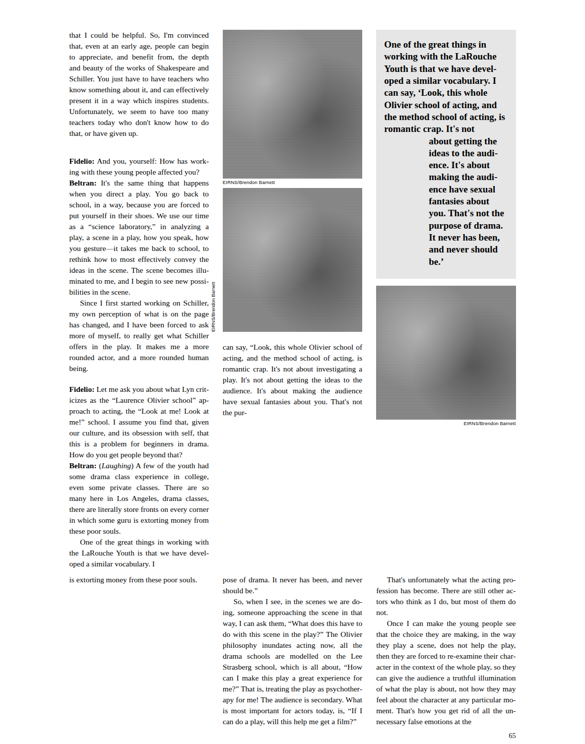that I could be helpful. So, I'm convinced that, even at an early age, people can begin to appreciate, and benefit from, the depth and beauty of the works of Shakespeare and Schiller. You just have to have teachers who know something about it, and can effectively present it in a way which inspires students. Unfortunately, we seem to have too many teachers today who don't know how to do that, or have given up.
Fidelio: And you, yourself: How has working with these young people affected you?
Beltran: It's the same thing that happens when you direct a play. You go back to school, in a way, because you are forced to put yourself in their shoes. We use our time as a “science laboratory,” in analyzing a play, a scene in a play, how you speak, how you gesture—it takes me back to school, to rethink how to most effectively convey the ideas in the scene. The scene becomes illuminated to me, and I begin to see new possibilities in the scene.
Since I first started working on Schiller, my own perception of what is on the page has changed, and I have been forced to ask more of myself, to really get what Schiller offers in the play. It makes me a more rounded actor, and a more rounded human being.
Fidelio: Let me ask you about what Lyn criticizes as the “Laurence Olivier school” approach to acting, the “Look at me! Look at me!” school. I assume you find that, given our culture, and its obsession with self, that this is a problem for beginners in drama. How do you get people beyond that?
Beltran: (Laughing) A few of the youth had some drama class experience in college, even some private classes. There are so many here in Los Angeles, drama classes, there are literally store fronts on every corner in which some guru is extorting money from these poor souls.
One of the great things in working with the LaRouche Youth is that we have developed a similar vocabulary. I
EIRNS/Brendon Barnett
EIRNS/Brendon Barnett
can say, “Look, this whole Olivier school of acting, and the method school of acting, is romantic crap. It's not about investigating a play. It's not about getting the ideas to the audience. It's about making the audience have sexual fantasies about you. That's not the pur-
One of the great things in working with the LaRouche Youth is that we have developed a similar vocabulary. I can say, ‘Look, this whole Olivier school of acting, and the method school of acting, is romantic crap. It's not
about getting the ideas to the audience. It's about making the audience have sexual fantasies about you. That's not the purpose of drama. It never has been, and never should be.’
EIRNS/Brendon Barnett
is extorting money from these poor souls.
pose of drama. It never has been, and never should be.”
So, when I see, in the scenes we are doing, someone approaching the scene in that way, I can ask them, “What does this have to do with this scene in the play?” The Olivier philosophy inundates acting now, all the drama schools are modelled on the Lee Strasberg school, which is all about, “How can I make this play a great experience for me?” That is, treating the play as psychotherapy for me! The audience is secondary. What is most important for actors today, is, “If I can do a play, will this help me get a film?”
That's unfortunately what the acting profession has become. There are still other actors who think as I do, but most of them do not.
Once I can make the young people see that the choice they are making, in the way they play a scene, does not help the play, then they are forced to re-examine their character in the context of the whole play, so they can give the audience a truthful illumination of what the play is about, not how they may feel about the character at any particular moment. That's how you get rid of all the unnecessary false emotions at the
65